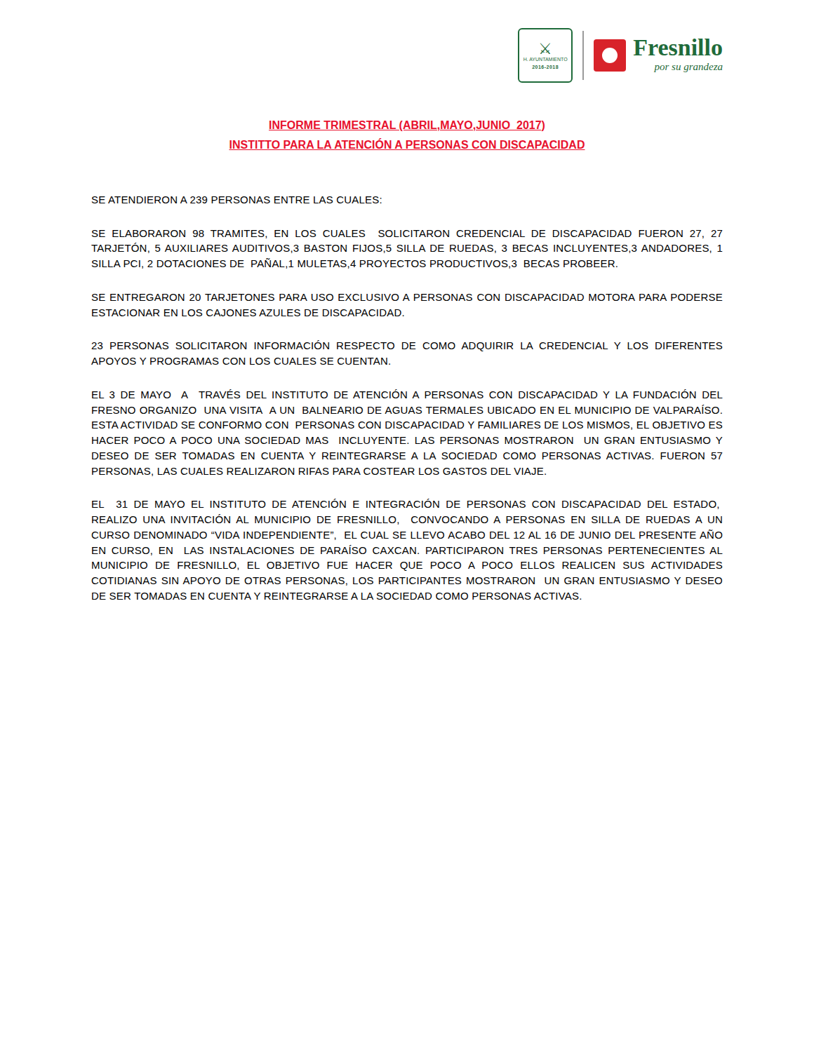⚔
H. AYUNTAMIENTO
2016-2018
Fresnillo
por su grandeza
INFORME TRIMESTRAL (ABRIL,MAYO,JUNIO 2017)
INSTITTO PARA LA ATENCIÓN A PERSONAS CON DISCAPACIDAD
SE ATENDIERON A 239 PERSONAS ENTRE LAS CUALES:
SE ELABORARON 98 TRAMITES, EN LOS CUALES SOLICITARON CREDENCIAL DE DISCAPACIDAD FUERON 27, 27 TARJETÓN, 5 AUXILIARES AUDITIVOS,3 BASTON FIJOS,5 SILLA DE RUEDAS, 3 BECAS INCLUYENTES,3 ANDADORES, 1 SILLA PCI, 2 DOTACIONES DE PAÑAL,1 MULETAS,4 PROYECTOS PRODUCTIVOS,3 BECAS PROBEER.
SE ENTREGARON 20 TARJETONES PARA USO EXCLUSIVO A PERSONAS CON DISCAPACIDAD MOTORA PARA PODERSE ESTACIONAR EN LOS CAJONES AZULES DE DISCAPACIDAD.
23 PERSONAS SOLICITARON INFORMACIÓN RESPECTO DE COMO ADQUIRIR LA CREDENCIAL Y LOS DIFERENTES APOYOS Y PROGRAMAS CON LOS CUALES SE CUENTAN.
EL 3 DE MAYO A TRAVÉS DEL INSTITUTO DE ATENCIÓN A PERSONAS CON DISCAPACIDAD Y LA FUNDACIÓN DEL FRESNO ORGANIZO UNA VISITA A UN BALNEARIO DE AGUAS TERMALES UBICADO EN EL MUNICIPIO DE VALPARAÍSO. ESTA ACTIVIDAD SE CONFORMO CON PERSONAS CON DISCAPACIDAD Y FAMILIARES DE LOS MISMOS, EL OBJETIVO ES HACER POCO A POCO UNA SOCIEDAD MAS INCLUYENTE. LAS PERSONAS MOSTRARON UN GRAN ENTUSIASMO Y DESEO DE SER TOMADAS EN CUENTA Y REINTEGRARSE A LA SOCIEDAD COMO PERSONAS ACTIVAS. FUERON 57 PERSONAS, LAS CUALES REALIZARON RIFAS PARA COSTEAR LOS GASTOS DEL VIAJE.
EL 31 DE MAYO EL INSTITUTO DE ATENCIÓN E INTEGRACIÓN DE PERSONAS CON DISCAPACIDAD DEL ESTADO, REALIZO UNA INVITACIÓN AL MUNICIPIO DE FRESNILLO, CONVOCANDO A PERSONAS EN SILLA DE RUEDAS A UN CURSO DENOMINADO “VIDA INDEPENDIENTE”, EL CUAL SE LLEVO ACABO DEL 12 AL 16 DE JUNIO DEL PRESENTE AÑO EN CURSO, EN LAS INSTALACIONES DE PARAÍSO CAXCAN. PARTICIPARON TRES PERSONAS PERTENECIENTES AL MUNICIPIO DE FRESNILLO, EL OBJETIVO FUE HACER QUE POCO A POCO ELLOS REALICEN SUS ACTIVIDADES COTIDIANAS SIN APOYO DE OTRAS PERSONAS, LOS PARTICIPANTES MOSTRARON UN GRAN ENTUSIASMO Y DESEO DE SER TOMADAS EN CUENTA Y REINTEGRARSE A LA SOCIEDAD COMO PERSONAS ACTIVAS.